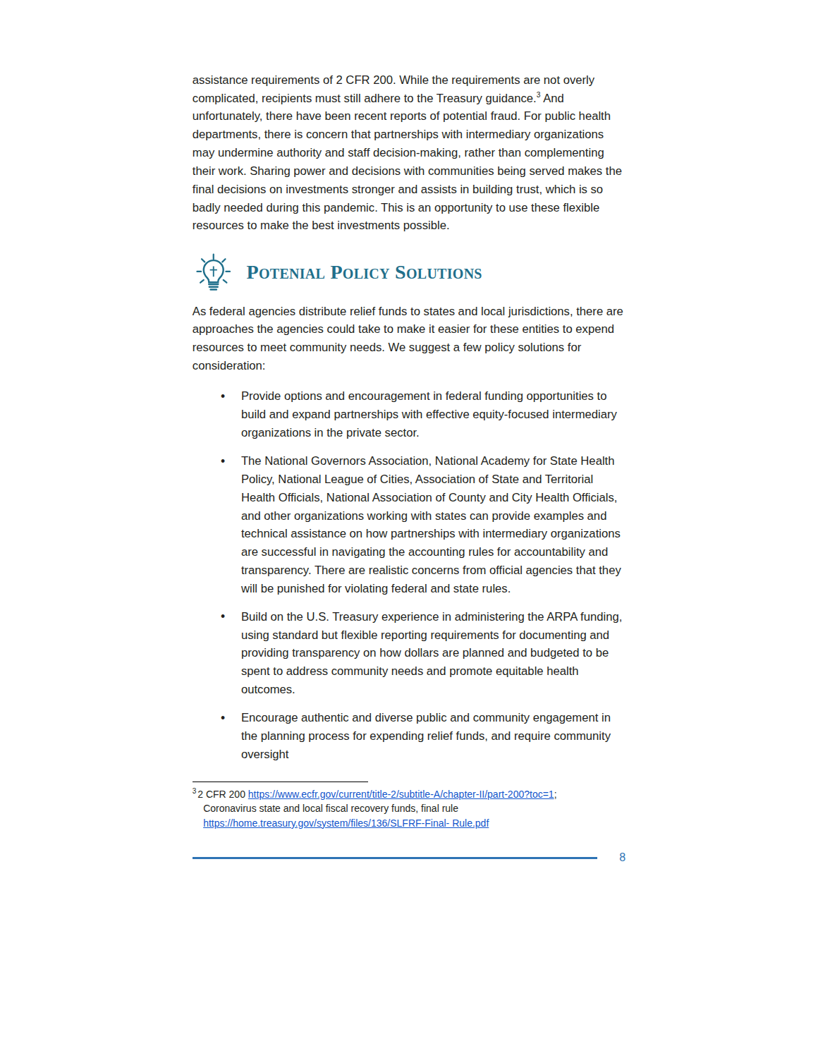assistance requirements of 2 CFR 200. While the requirements are not overly complicated, recipients must still adhere to the Treasury guidance.3 And unfortunately, there have been recent reports of potential fraud. For public health departments, there is concern that partnerships with intermediary organizations may undermine authority and staff decision-making, rather than complementing their work. Sharing power and decisions with communities being served makes the final decisions on investments stronger and assists in building trust, which is so badly needed during this pandemic. This is an opportunity to use these flexible resources to make the best investments possible.
Potenial Policy Solutions
As federal agencies distribute relief funds to states and local jurisdictions, there are approaches the agencies could take to make it easier for these entities to expend resources to meet community needs. We suggest a few policy solutions for consideration:
Provide options and encouragement in federal funding opportunities to build and expand partnerships with effective equity-focused intermediary organizations in the private sector.
The National Governors Association, National Academy for State Health Policy, National League of Cities, Association of State and Territorial Health Officials, National Association of County and City Health Officials, and other organizations working with states can provide examples and technical assistance on how partnerships with intermediary organizations are successful in navigating the accounting rules for accountability and transparency. There are realistic concerns from official agencies that they will be punished for violating federal and state rules.
Build on the U.S. Treasury experience in administering the ARPA funding, using standard but flexible reporting requirements for documenting and providing transparency on how dollars are planned and budgeted to be spent to address community needs and promote equitable health outcomes.
Encourage authentic and diverse public and community engagement in the planning process for expending relief funds, and require community oversight
32 CFR 200 https://www.ecfr.gov/current/title-2/subtitle-A/chapter-II/part-200?toc=1; Coronavirus state and local fiscal recovery funds, final rule https://home.treasury.gov/system/files/136/SLFRF-Final- Rule.pdf
8